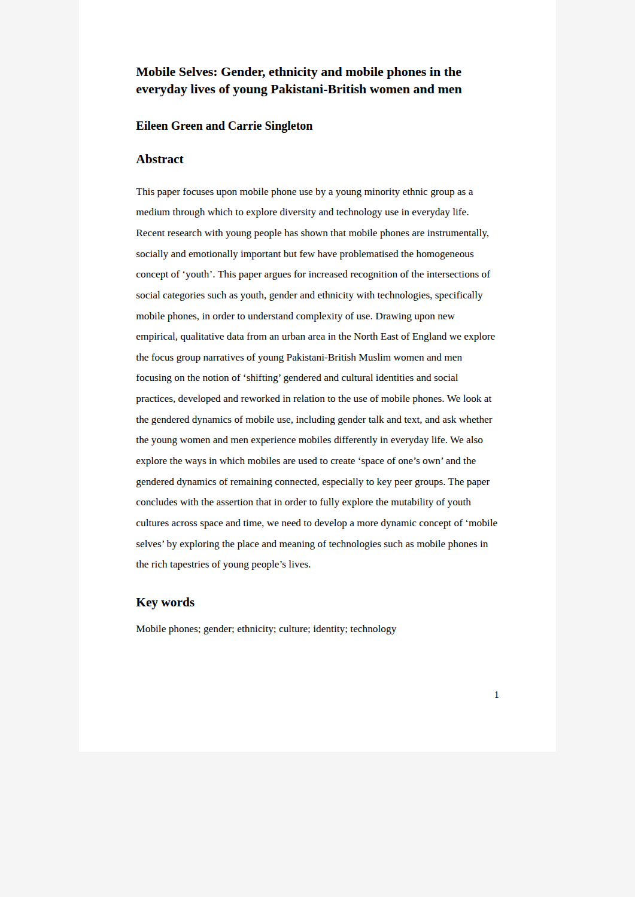Mobile Selves: Gender, ethnicity and mobile phones in the everyday lives of young Pakistani-British women and men
Eileen Green and Carrie Singleton
Abstract
This paper focuses upon mobile phone use by a young minority ethnic group as a medium through which to explore diversity and technology use in everyday life. Recent research with young people has shown that mobile phones are instrumentally, socially and emotionally important but few have problematised the homogeneous concept of ‘youth’. This paper argues for increased recognition of the intersections of social categories such as youth, gender and ethnicity with technologies, specifically mobile phones, in order to understand complexity of use. Drawing upon new empirical, qualitative data from an urban area in the North East of England we explore the focus group narratives of young Pakistani-British Muslim women and men focusing on the notion of ‘shifting’ gendered and cultural identities and social practices, developed and reworked in relation to the use of mobile phones. We look at the gendered dynamics of mobile use, including gender talk and text, and ask whether the young women and men experience mobiles differently in everyday life. We also explore the ways in which mobiles are used to create ‘space of one’s own’ and the gendered dynamics of remaining connected, especially to key peer groups. The paper concludes with the assertion that in order to fully explore the mutability of youth cultures across space and time, we need to develop a more dynamic concept of ‘mobile selves’ by exploring the place and meaning of technologies such as mobile phones in the rich tapestries of young people’s lives.
Key words
Mobile phones; gender; ethnicity; culture; identity; technology
1